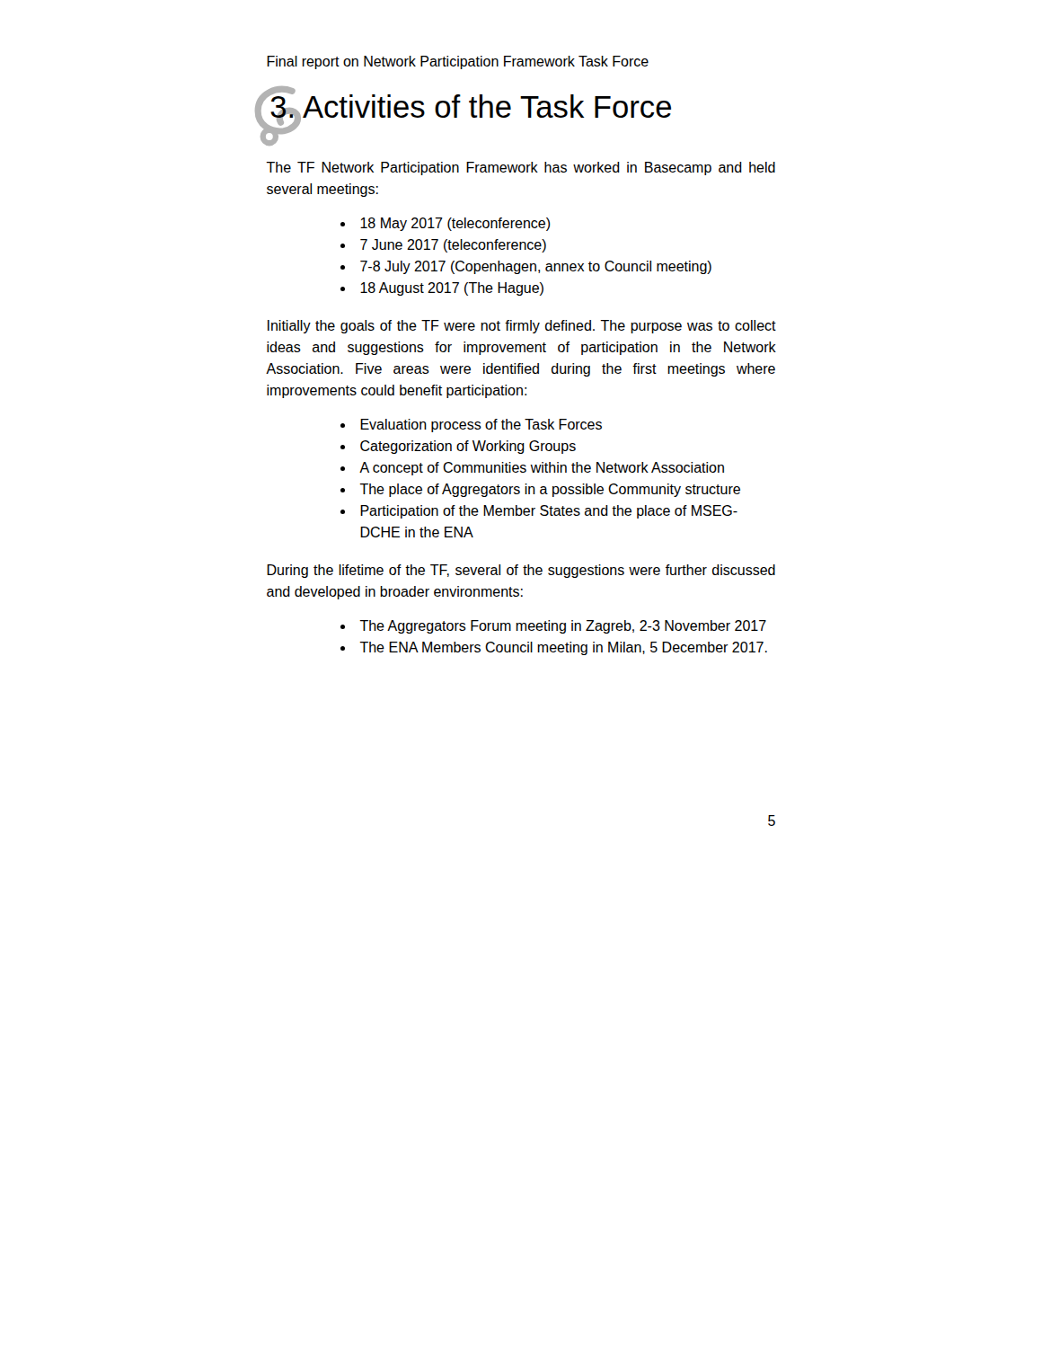Final report on Network Participation Framework Task Force
3. Activities of the Task Force
The TF Network Participation Framework has worked in Basecamp and held several meetings:
18 May 2017 (teleconference)
7 June 2017 (teleconference)
7-8 July 2017 (Copenhagen, annex to Council meeting)
18 August 2017 (The Hague)
Initially the goals of the TF were not firmly defined. The purpose was to collect ideas and suggestions for improvement of participation in the Network Association. Five areas were identified during the first meetings where improvements could benefit participation:
Evaluation process of the Task Forces
Categorization of Working Groups
A concept of Communities within the Network Association
The place of Aggregators in a possible Community structure
Participation of the Member States and the place of MSEG-DCHE in the ENA
During the lifetime of the TF, several of the suggestions were further discussed and developed in broader environments:
The Aggregators Forum meeting in Zagreb, 2-3 November 2017
The ENA Members Council meeting in Milan, 5 December 2017.
5